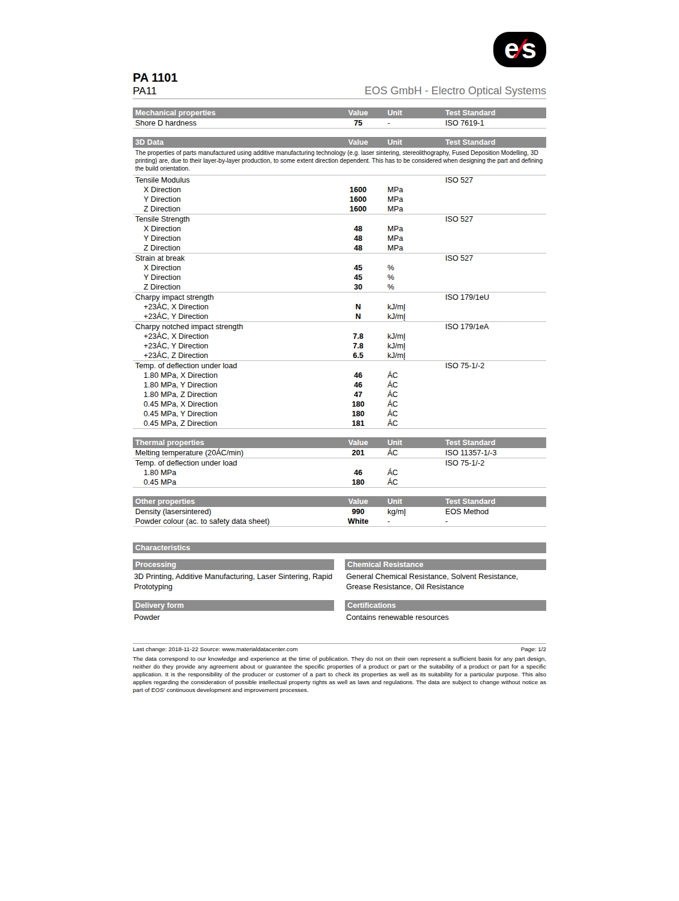e⁄s
PA 1101
PA11
EOS GmbH - Electro Optical Systems
| Mechanical properties | Value | Unit | Test Standard |
| --- | --- | --- | --- |
| Shore D hardness | 75 | - | ISO 7619-1 |
| 3D Data | Value | Unit | Test Standard |
| --- | --- | --- | --- |
| The properties of parts manufactured using additive manufacturing technology (e.g. laser sintering, stereolithography, Fused Deposition Modelling, 3D printing) are, due to their layer-by-layer production, to some extent direction dependent. This has to be considered when designing the part and defining the build orientation. |
| Tensile Modulus | | | ISO 527 |
| X Direction | 1600 | MPa | |
| Y Direction | 1600 | MPa | |
| Z Direction | 1600 | MPa | |
| Tensile Strength | | | ISO 527 |
| X Direction | 48 | MPa | |
| Y Direction | 48 | MPa | |
| Z Direction | 48 | MPa | |
| Strain at break | | | ISO 527 |
| X Direction | 45 | % | |
| Y Direction | 45 | % | |
| Z Direction | 30 | % | |
| Charpy impact strength | | | ISO 179/1eU |
| +23ÁC, X Direction | N | kJ/mĮ | |
| +23ÁC, Y Direction | N | kJ/mĮ | |
| Charpy notched impact strength | | | ISO 179/1eA |
| +23ÁC, X Direction | 7.8 | kJ/mĮ | |
| +23ÁC, Y Direction | 7.8 | kJ/mĮ | |
| +23ÁC, Z Direction | 6.5 | kJ/mĮ | |
| Temp. of deflection under load | | | ISO 75-1/-2 |
| 1.80 MPa, X Direction | 46 | ÁC | |
| 1.80 MPa, Y Direction | 46 | ÁC | |
| 1.80 MPa, Z Direction | 47 | ÁC | |
| 0.45 MPa, X Direction | 180 | ÁC | |
| 0.45 MPa, Y Direction | 180 | ÁC | |
| 0.45 MPa, Z Direction | 181 | ÁC | |
| Thermal properties | Value | Unit | Test Standard |
| --- | --- | --- | --- |
| Melting temperature (20ÁC/min) | 201 | ÁC | ISO 11357-1/-3 |
| Temp. of deflection under load | | | ISO 75-1/-2 |
| 1.80 MPa | 46 | ÁC | |
| 0.45 MPa | 180 | ÁC | |
| Other properties | Value | Unit | Test Standard |
| --- | --- | --- | --- |
| Density (lasersintered) | 990 | kg/mĮ | EOS Method |
| Powder colour (ac. to safety data sheet) | White | - | - |
Characteristics
Processing
3D Printing, Additive Manufacturing, Laser Sintering, Rapid Prototyping
Chemical Resistance
General Chemical Resistance, Solvent Resistance, Grease Resistance, Oil Resistance
Delivery form
Powder
Certifications
Contains renewable resources
Last change: 2018-11-22 Source: www.materialdatacenter.com Page: 1/2
The data correspond to our knowledge and experience at the time of publication. They do not on their own represent a sufficient basis for any part design, neither do they provide any agreement about or guarantee the specific properties of a product or part or the suitability of a product or part for a specific application. It is the responsibility of the producer or customer of a part to check its properties as well as its suitability for a particular purpose. This also applies regarding the consideration of possible intellectual property rights as well as laws and regulations. The data are subject to change without notice as part of EOS' continuous development and improvement processes.